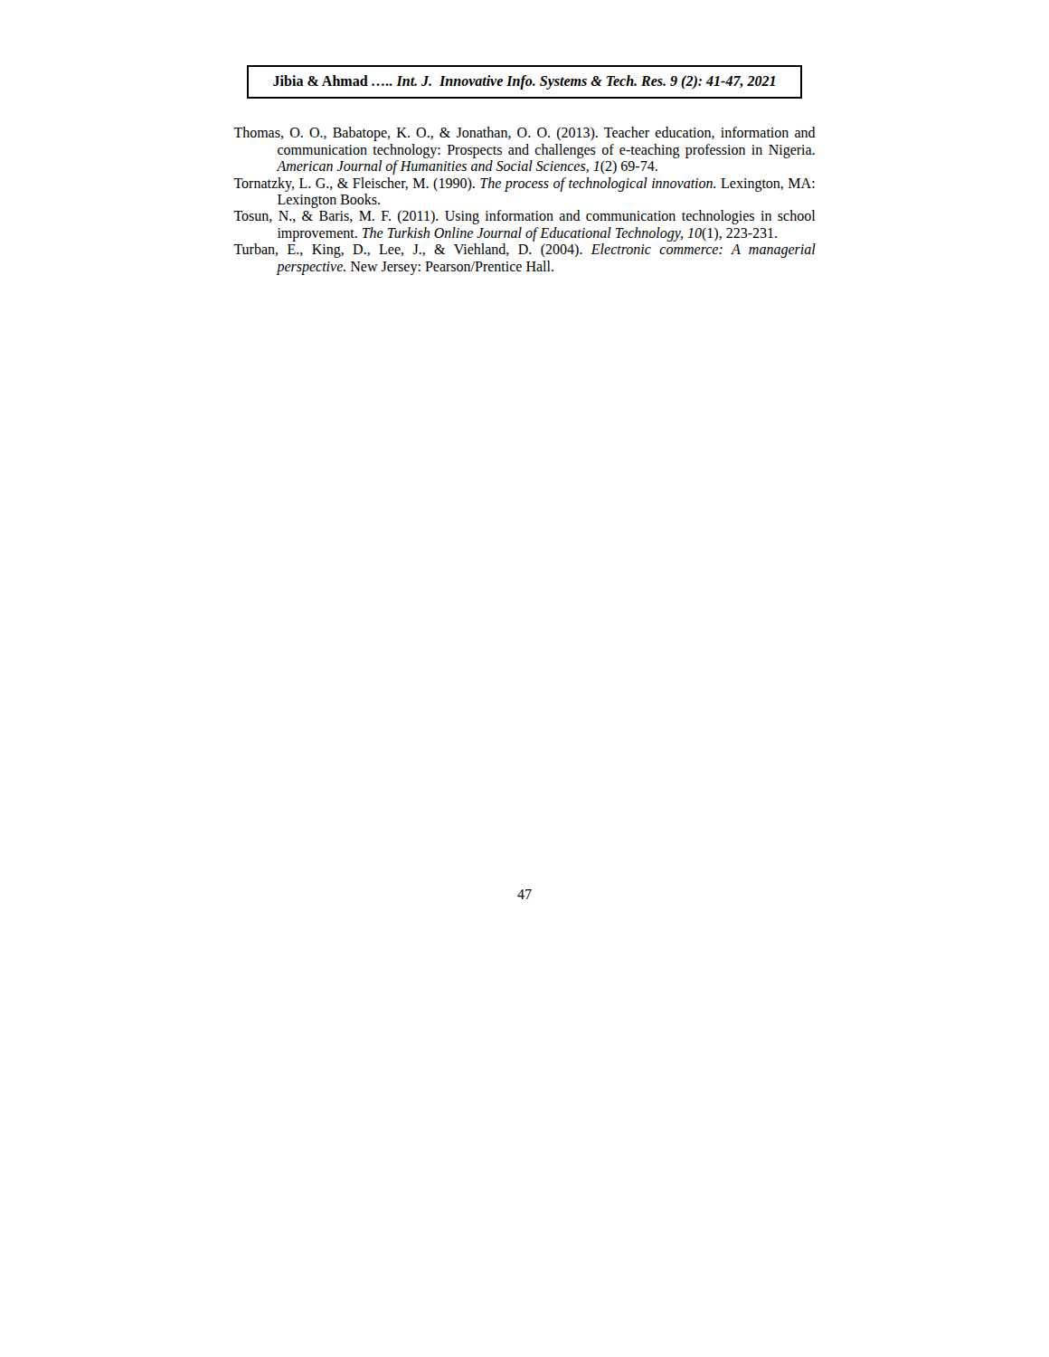Jibia & Ahmad ….. Int. J. Innovative Info. Systems & Tech. Res. 9 (2): 41-47, 2021
Thomas, O. O., Babatope, K. O., & Jonathan, O. O. (2013). Teacher education, information and communication technology: Prospects and challenges of e-teaching profession in Nigeria. American Journal of Humanities and Social Sciences, 1(2) 69-74.
Tornatzky, L. G., & Fleischer, M. (1990). The process of technological innovation. Lexington, MA: Lexington Books.
Tosun, N., & Baris, M. F. (2011). Using information and communication technologies in school improvement. The Turkish Online Journal of Educational Technology, 10(1), 223-231.
Turban, E., King, D., Lee, J., & Viehland, D. (2004). Electronic commerce: A managerial perspective. New Jersey: Pearson/Prentice Hall.
47